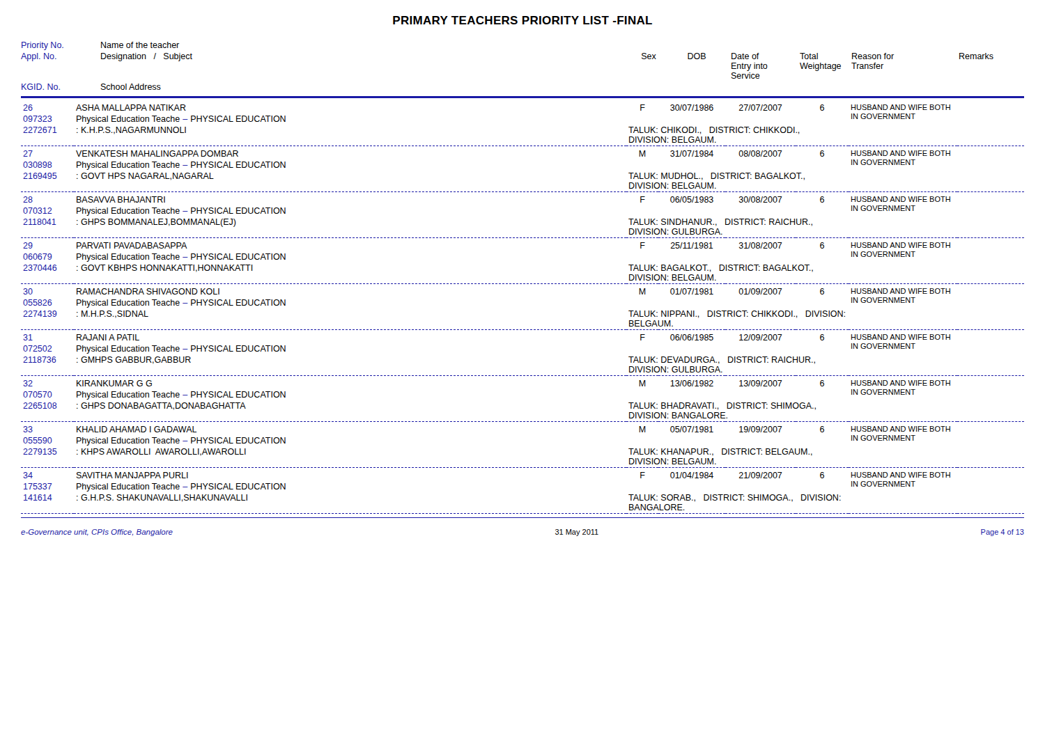PRIMARY TEACHERS PRIORITY LIST -FINAL
| Priority No. | Name of the teacher | | | | | | |
| Appl. No. | Designation / Subject | Sex | DOB | Date of Entry into Service | Total Weightage | Reason for Transfer | Remarks |
| KGID. No. | School Address | | | |
| 26 | ASHA MALLAPPA NATIKAR | F | 30/07/1986 | 27/07/2007 | 6 | HUSBAND AND WIFE BOTH IN GOVERNMENT | |
| 097323 | Physical Education Teache – PHYSICAL EDUCATION | | |
| 2272671 | : K.H.P.S.,NAGARMUNNOLI | TALUK: CHIKODI., DISTRICT: CHIKKODI., DIVISION: BELGAUM. | |
| 27 | VENKATESH MAHALINGAPPA DOMBAR | M | 31/07/1984 | 08/08/2007 | 6 | HUSBAND AND WIFE BOTH IN GOVERNMENT | |
| 030898 | Physical Education Teache – PHYSICAL EDUCATION | | |
| 2169495 | : GOVT HPS NAGARAL,NAGARAL | TALUK: MUDHOL., DISTRICT: BAGALKOT., DIVISION: BELGAUM. | |
| 28 | BASAVVA BHAJANTRI | F | 06/05/1983 | 30/08/2007 | 6 | HUSBAND AND WIFE BOTH IN GOVERNMENT | |
| 070312 | Physical Education Teache – PHYSICAL EDUCATION | | |
| 2118041 | : GHPS BOMMANALEJ,BOMMANAL(EJ) | TALUK: SINDHANUR., DISTRICT: RAICHUR., DIVISION: GULBURGA. | |
| 29 | PARVATI PAVADABASAPPA | F | 25/11/1981 | 31/08/2007 | 6 | HUSBAND AND WIFE BOTH IN GOVERNMENT | |
| 060679 | Physical Education Teache – PHYSICAL EDUCATION | | |
| 2370446 | : GOVT KBHPS HONNAKATTI,HONNAKATTI | TALUK: BAGALKOT., DISTRICT: BAGALKOT., DIVISION: BELGAUM. | |
| 30 | RAMACHANDRA SHIVAGOND KOLI | M | 01/07/1981 | 01/09/2007 | 6 | HUSBAND AND WIFE BOTH IN GOVERNMENT | |
| 055826 | Physical Education Teache – PHYSICAL EDUCATION | | |
| 2274139 | : M.H.P.S.,SIDNAL | TALUK: NIPPANI., DISTRICT: CHIKKODI., DIVISION: BELGAUM. | |
| 31 | RAJANI A PATIL | F | 06/06/1985 | 12/09/2007 | 6 | HUSBAND AND WIFE BOTH IN GOVERNMENT | |
| 072502 | Physical Education Teache – PHYSICAL EDUCATION | | |
| 2118736 | : GMHPS GABBUR,GABBUR | TALUK: DEVADURGA., DISTRICT: RAICHUR., DIVISION: GULBURGA. | |
| 32 | KIRANKUMAR G G | M | 13/06/1982 | 13/09/2007 | 6 | HUSBAND AND WIFE BOTH IN GOVERNMENT | |
| 070570 | Physical Education Teache – PHYSICAL EDUCATION | | |
| 2265108 | : GHPS DONABAGATTA,DONABAGHATTA | TALUK: BHADRAVATI., DISTRICT: SHIMOGA., DIVISION: BANGALORE. | |
| 33 | KHALID AHAMAD I GADAWAL | M | 05/07/1981 | 19/09/2007 | 6 | HUSBAND AND WIFE BOTH IN GOVERNMENT | |
| 055590 | Physical Education Teache – PHYSICAL EDUCATION | | |
| 2279135 | : KHPS AWAROLLI AWAROLLI,AWAROLLI | TALUK: KHANAPUR., DISTRICT: BELGAUM., DIVISION: BELGAUM. | |
| 34 | SAVITHA MANJAPPA PURLI | F | 01/04/1984 | 21/09/2007 | 6 | HUSBAND AND WIFE BOTH IN GOVERNMENT | |
| 175337 | Physical Education Teache – PHYSICAL EDUCATION | | |
| 141614 | : G.H.P.S. SHAKUNAVALLI,SHAKUNAVALLI | TALUK: SORAB., DISTRICT: SHIMOGA., DIVISION: BANGALORE. | |
e-Governance unit, CPIs Office, Bangalore
31 May 2011
Page 4 of 13